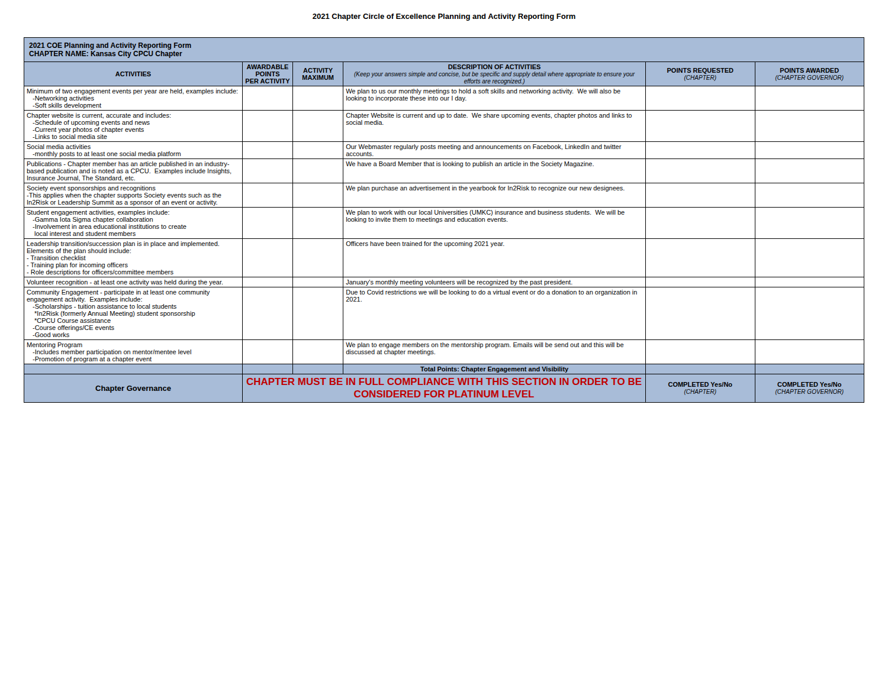2021 Chapter Circle of Excellence Planning and Activity Reporting Form
| 2021 COE Planning and Activity Reporting Form CHAPTER NAME: Kansas City CPCU Chapter |
| ACTIVITIES | AWARDABLE POINTS PER ACTIVITY | ACTIVITY MAXIMUM | DESCRIPTION OF ACTIVITIES (Keep your answers simple and concise, but be specific and supply detail where appropriate to ensure your efforts are recognized.) | POINTS REQUESTED (CHAPTER) | POINTS AWARDED (CHAPTER GOVERNOR) |
| Minimum of two engagement events per year are held, examples include: -Networking activities -Soft skills development | | | We plan to us our monthly meetings to hold a soft skills and networking activity. We will also be looking to incorporate these into our I day. | | |
| Chapter website is current, accurate and includes: -Schedule of upcoming events and news -Current year photos of chapter events -Links to social media site | | | Chapter Website is current and up to date. We share upcoming events, chapter photos and links to social media. | | |
| Social media activities -monthly posts to at least one social media platform | | | Our Webmaster regularly posts meeting and announcements on Facebook, LinkedIn and twitter accounts. | | |
| Publications - Chapter member has an article published in an industry-based publication and is noted as a CPCU. Examples include Insights, Insurance Journal, The Standard, etc. | | | We have a Board Member that is looking to publish an article in the Society Magazine. | | |
| Society event sponsorships and recognitions -This applies when the chapter supports Society events such as the In2Risk or Leadership Summit as a sponsor of an event or activity. | | | We plan purchase an advertisement in the yearbook for In2Risk to recognize our new designees. | | |
| Student engagement activities, examples include: -Gamma Iota Sigma chapter collaboration -Involvement in area educational institutions to create local interest and student members | | | We plan to work with our local Universities (UMKC) insurance and business students. We will be looking to invite them to meetings and education events. | | |
| Leadership transition/succession plan is in place and implemented. Elements of the plan should include: - Transition checklist - Training plan for incoming officers - Role descriptions for officers/committee members | | | Officers have been trained for the upcoming 2021 year. | | |
| Volunteer recognition - at least one activity was held during the year. | | | January's monthly meeting volunteers will be recognized by the past president. | | |
| Community Engagement - participate in at least one community engagement activity. Examples include: -Scholarships - tuition assistance to local students *In2Risk (formerly Annual Meeting) student sponsorship *CPCU Course assistance -Course offerings/CE events -Good works | | | Due to Covid restrictions we will be looking to do a virtual event or do a donation to an organization in 2021. | | |
| Mentoring Program -Includes member participation on mentor/mentee level -Promotion of program at a chapter event | | | We plan to engage members on the mentorship program. Emails will be send out and this will be discussed at chapter meetings. | | |
| | | | Total Points: Chapter Engagement and Visibility | | |
| Chapter Governance | CHAPTER MUST BE IN FULL COMPLIANCE WITH THIS SECTION IN ORDER TO BE CONSIDERED FOR PLATINUM LEVEL | COMPLETED Yes/No (CHAPTER) | COMPLETED Yes/No (CHAPTER GOVERNOR) |